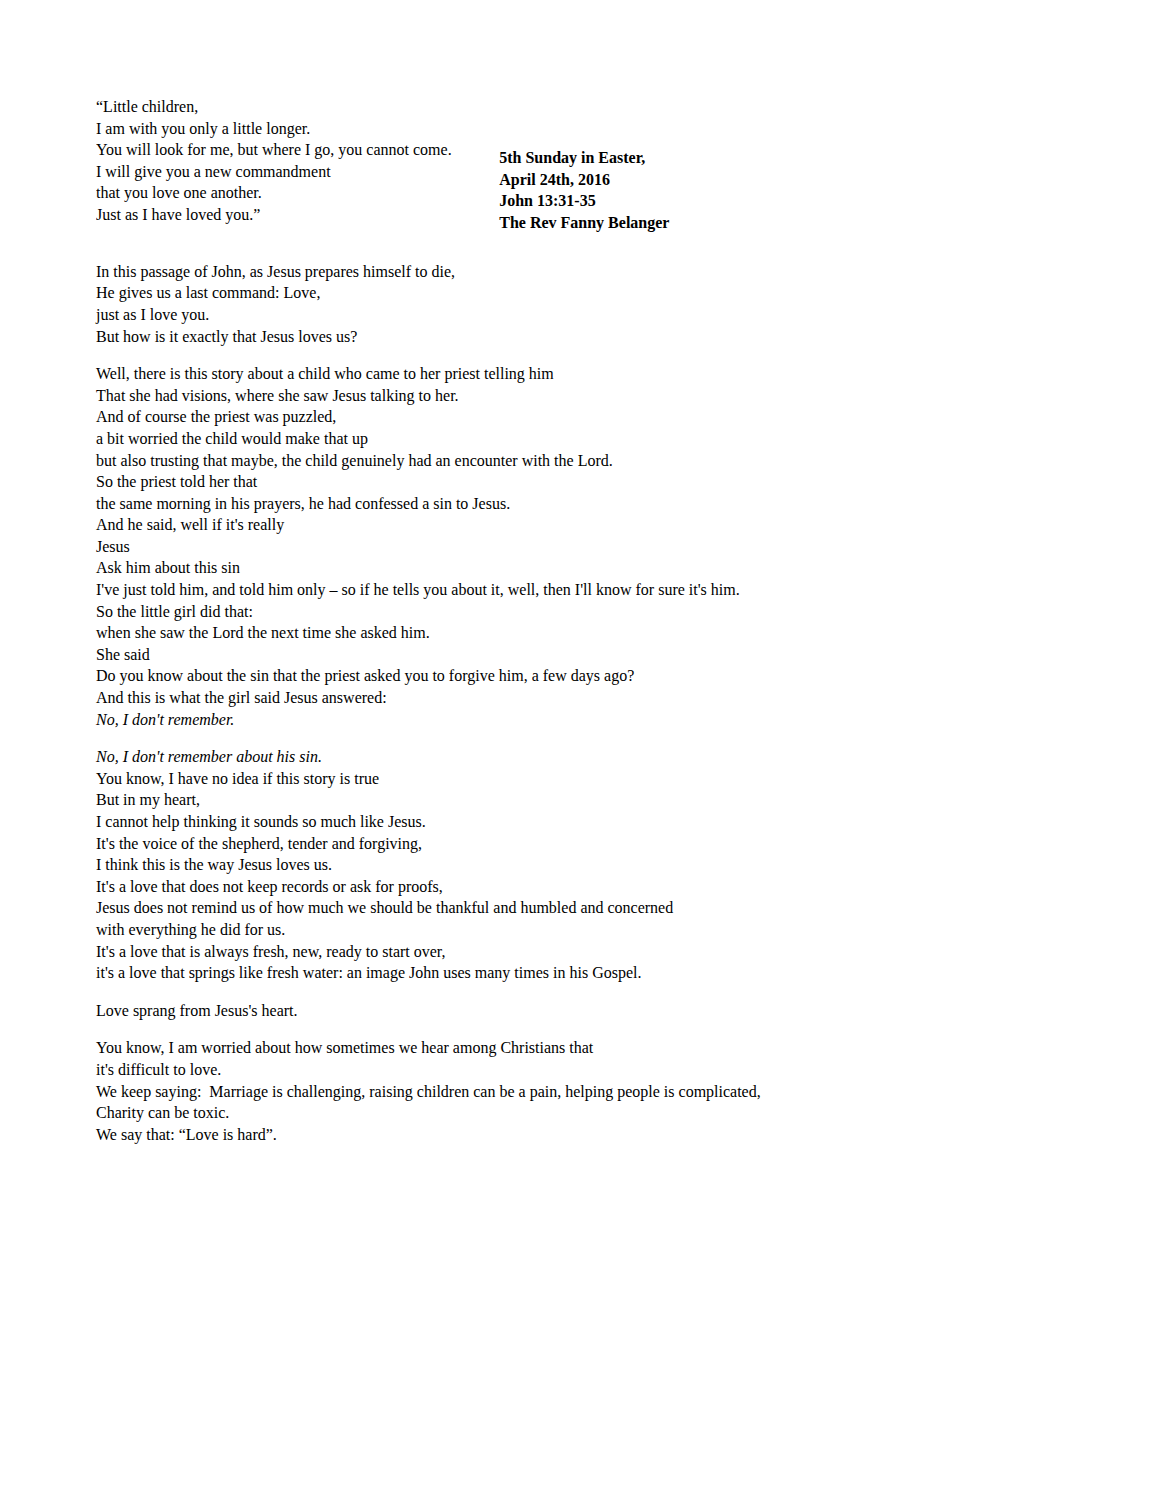“Little children, I am with you only a little longer. You will look for me, but where I go, you cannot come. I will give you a new commandment that you love one another. Just as I have loved you.”
5th Sunday in Easter, April 24th, 2016 John 13:31-35 The Rev Fanny Belanger
In this passage of John, as Jesus prepares himself to die, He gives us a last command: Love, just as I love you. But how is it exactly that Jesus loves us?
Well, there is this story about a child who came to her priest telling him That she had visions, where she saw Jesus talking to her. And of course the priest was puzzled, a bit worried the child would make that up but also trusting that maybe, the child genuinely had an encounter with the Lord. So the priest told her that the same morning in his prayers, he had confessed a sin to Jesus. And he said, well if it's really Jesus Ask him about this sin I've just told him, and told him only – so if he tells you about it, well, then I'll know for sure it's him. So the little girl did that: when she saw the Lord the next time she asked him. She said Do you know about the sin that the priest asked you to forgive him, a few days ago? And this is what the girl said Jesus answered: No, I don't remember.
No, I don't remember about his sin. You know, I have no idea if this story is true But in my heart, I cannot help thinking it sounds so much like Jesus. It's the voice of the shepherd, tender and forgiving, I think this is the way Jesus loves us. It's a love that does not keep records or ask for proofs, Jesus does not remind us of how much we should be thankful and humbled and concerned with everything he did for us. It's a love that is always fresh, new, ready to start over, it's a love that springs like fresh water: an image John uses many times in his Gospel.
Love sprang from Jesus's heart.
You know, I am worried about how sometimes we hear among Christians that it's difficult to love. We keep saying: Marriage is challenging, raising children can be a pain, helping people is complicated, Charity can be toxic. We say that: “Love is hard”.